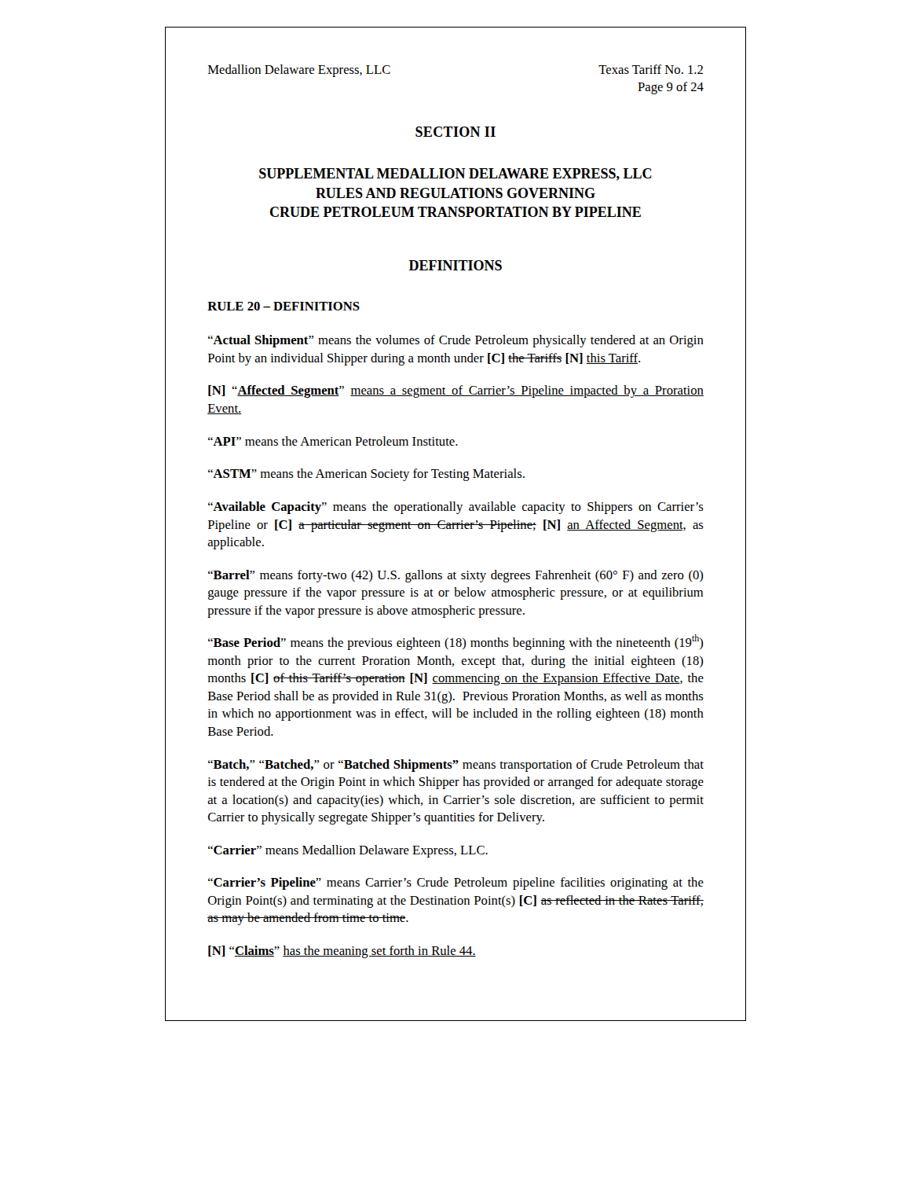Medallion Delaware Express, LLC
Texas Tariff No. 1.2
Page 9 of 24
SECTION II
SUPPLEMENTAL MEDALLION DELAWARE EXPRESS, LLC
RULES AND REGULATIONS GOVERNING
CRUDE PETROLEUM TRANSPORTATION BY PIPELINE
DEFINITIONS
RULE 20 – DEFINITIONS
“Actual Shipment” means the volumes of Crude Petroleum physically tendered at an Origin Point by an individual Shipper during a month under [C] the Tariffs [N] this Tariff.
[N] “Affected Segment” means a segment of Carrier’s Pipeline impacted by a Proration Event.
“API” means the American Petroleum Institute.
“ASTM” means the American Society for Testing Materials.
“Available Capacity” means the operationally available capacity to Shippers on Carrier’s Pipeline or [C] a particular segment on Carrier’s Pipeline; [N] an Affected Segment, as applicable.
“Barrel” means forty-two (42) U.S. gallons at sixty degrees Fahrenheit (60° F) and zero (0) gauge pressure if the vapor pressure is at or below atmospheric pressure, or at equilibrium pressure if the vapor pressure is above atmospheric pressure.
“Base Period” means the previous eighteen (18) months beginning with the nineteenth (19th) month prior to the current Proration Month, except that, during the initial eighteen (18) months [C] of this Tariff’s operation [N] commencing on the Expansion Effective Date, the Base Period shall be as provided in Rule 31(g). Previous Proration Months, as well as months in which no apportionment was in effect, will be included in the rolling eighteen (18) month Base Period.
“Batch,” “Batched,” or “Batched Shipments” means transportation of Crude Petroleum that is tendered at the Origin Point in which Shipper has provided or arranged for adequate storage at a location(s) and capacity(ies) which, in Carrier’s sole discretion, are sufficient to permit Carrier to physically segregate Shipper’s quantities for Delivery.
“Carrier” means Medallion Delaware Express, LLC.
“Carrier’s Pipeline” means Carrier’s Crude Petroleum pipeline facilities originating at the Origin Point(s) and terminating at the Destination Point(s) [C] as reflected in the Rates Tariff, as may be amended from time to time.
[N] “Claims” has the meaning set forth in Rule 44.